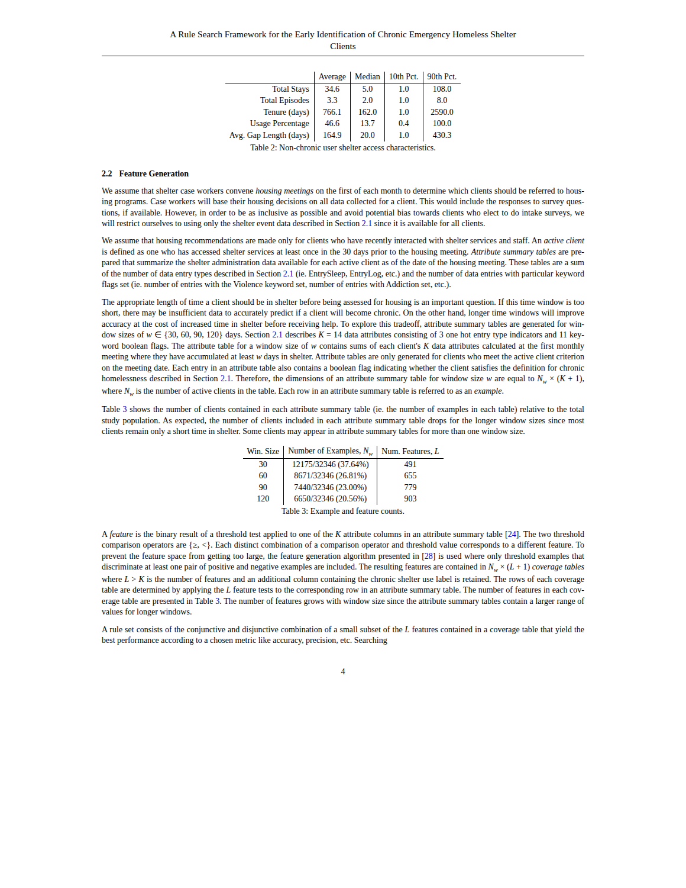A Rule Search Framework for the Early Identification of Chronic Emergency Homeless Shelter
Clients
| | Average | Median | 10th Pct. | 90th Pct. |
| --- | --- | --- | --- | --- |
| Total Stays | 34.6 | 5.0 | 1.0 | 108.0 |
| Total Episodes | 3.3 | 2.0 | 1.0 | 8.0 |
| Tenure (days) | 766.1 | 162.0 | 1.0 | 2590.0 |
| Usage Percentage | 46.6 | 13.7 | 0.4 | 100.0 |
| Avg. Gap Length (days) | 164.9 | 20.0 | 1.0 | 430.3 |
Table 2: Non-chronic user shelter access characteristics.
2.2 Feature Generation
We assume that shelter case workers convene housing meetings on the first of each month to determine which clients should be referred to housing programs. Case workers will base their housing decisions on all data collected for a client. This would include the responses to survey questions, if available. However, in order to be as inclusive as possible and avoid potential bias towards clients who elect to do intake surveys, we will restrict ourselves to using only the shelter event data described in Section 2.1 since it is available for all clients.
We assume that housing recommendations are made only for clients who have recently interacted with shelter services and staff. An active client is defined as one who has accessed shelter services at least once in the 30 days prior to the housing meeting. Attribute summary tables are prepared that summarize the shelter administration data available for each active client as of the date of the housing meeting. These tables are a sum of the number of data entry types described in Section 2.1 (ie. EntrySleep, EntryLog, etc.) and the number of data entries with particular keyword flags set (ie. number of entries with the Violence keyword set, number of entries with Addiction set, etc.).
The appropriate length of time a client should be in shelter before being assessed for housing is an important question. If this time window is too short, there may be insufficient data to accurately predict if a client will become chronic. On the other hand, longer time windows will improve accuracy at the cost of increased time in shelter before receiving help. To explore this tradeoff, attribute summary tables are generated for window sizes of w ∈ {30, 60, 90, 120} days. Section 2.1 describes K = 14 data attributes consisting of 3 one hot entry type indicators and 11 keyword boolean flags. The attribute table for a window size of w contains sums of each client's K data attributes calculated at the first monthly meeting where they have accumulated at least w days in shelter. Attribute tables are only generated for clients who meet the active client criterion on the meeting date. Each entry in an attribute table also contains a boolean flag indicating whether the client satisfies the definition for chronic homelessness described in Section 2.1. Therefore, the dimensions of an attribute summary table for window size w are equal to Nw × (K + 1), where Nw is the number of active clients in the table. Each row in an attribute summary table is referred to as an example.
Table 3 shows the number of clients contained in each attribute summary table (ie. the number of examples in each table) relative to the total study population. As expected, the number of clients included in each attribute summary table drops for the longer window sizes since most clients remain only a short time in shelter. Some clients may appear in attribute summary tables for more than one window size.
| Win. Size | Number of Examples, N w | Num. Features, L |
| --- | --- | --- |
| 30 | 12175/32346 (37.64%) | 491 |
| 60 | 8671/32346 (26.81%) | 655 |
| 90 | 7440/32346 (23.00%) | 779 |
| 120 | 6650/32346 (20.56%) | 903 |
Table 3: Example and feature counts.
A feature is the binary result of a threshold test applied to one of the K attribute columns in an attribute summary table [24]. The two threshold comparison operators are {≥, <}. Each distinct combination of a comparison operator and threshold value corresponds to a different feature. To prevent the feature space from getting too large, the feature generation algorithm presented in [28] is used where only threshold examples that discriminate at least one pair of positive and negative examples are included. The resulting features are contained in Nw × (L + 1) coverage tables where L > K is the number of features and an additional column containing the chronic shelter use label is retained. The rows of each coverage table are determined by applying the L feature tests to the corresponding row in an attribute summary table. The number of features in each coverage table are presented in Table 3. The number of features grows with window size since the attribute summary tables contain a larger range of values for longer windows.
A rule set consists of the conjunctive and disjunctive combination of a small subset of the L features contained in a coverage table that yield the best performance according to a chosen metric like accuracy, precision, etc. Searching
4